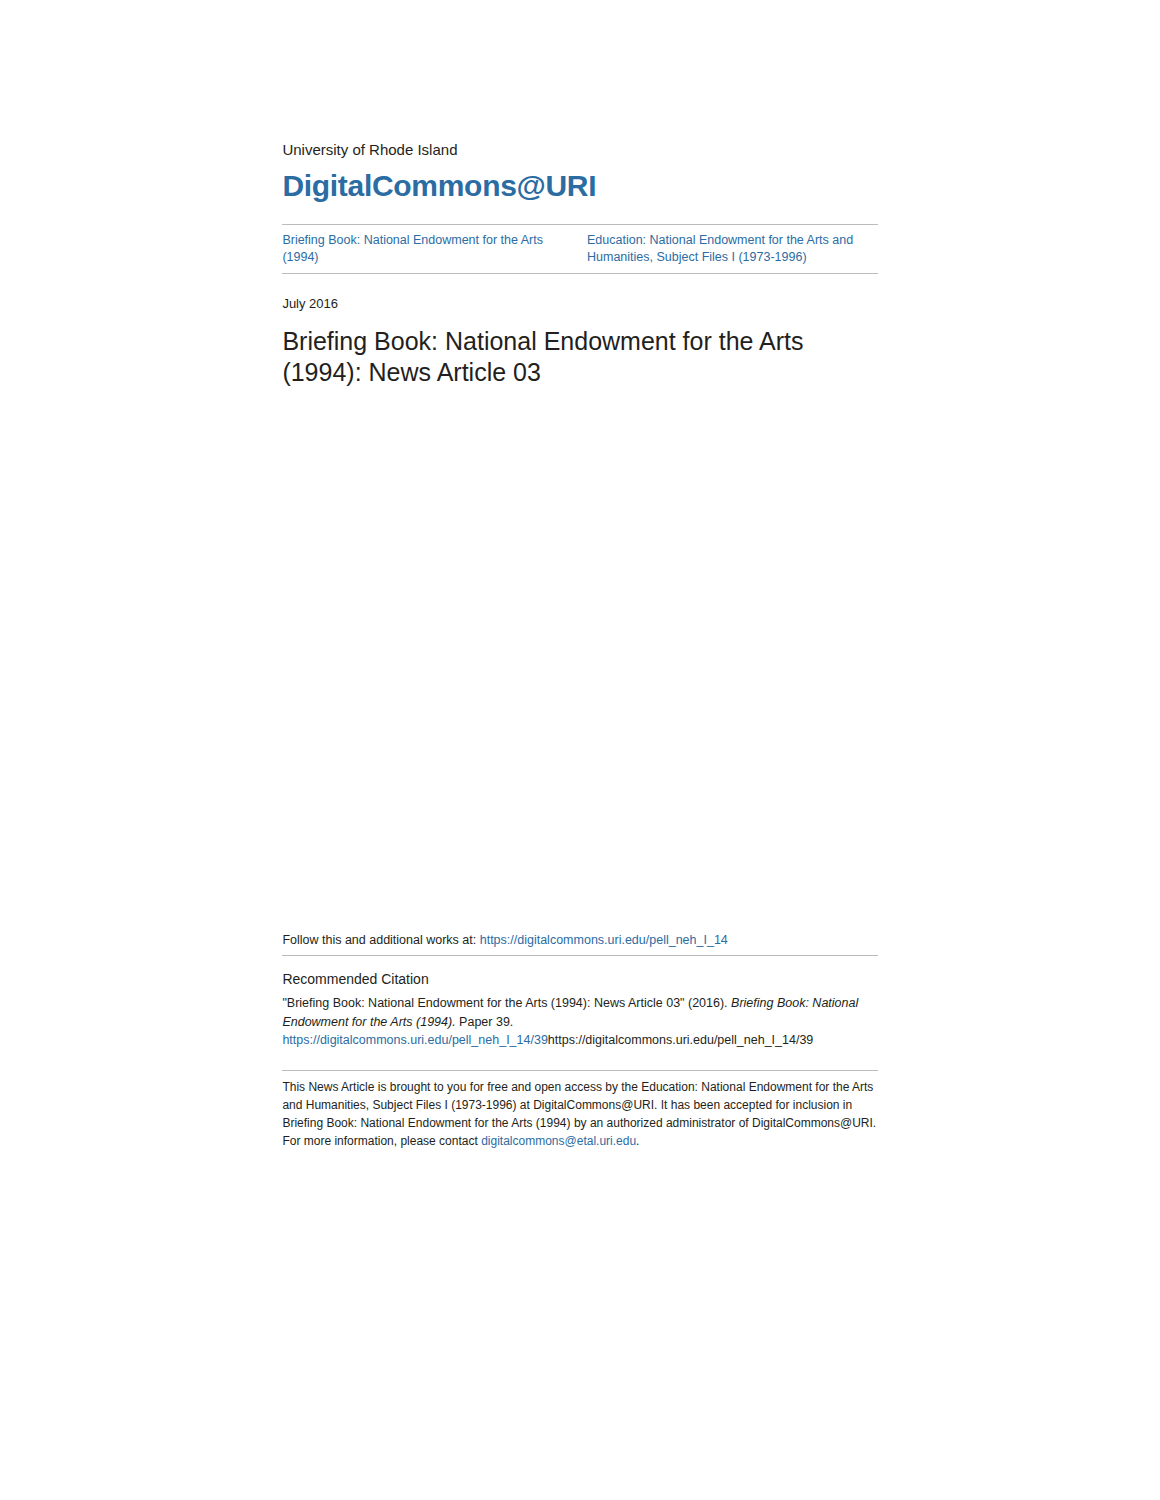University of Rhode Island
DigitalCommons@URI
Briefing Book: National Endowment for the Arts (1994)
Education: National Endowment for the Arts and Humanities, Subject Files I (1973-1996)
July 2016
Briefing Book: National Endowment for the Arts (1994): News Article 03
Follow this and additional works at: https://digitalcommons.uri.edu/pell_neh_I_14
Recommended Citation
"Briefing Book: National Endowment for the Arts (1994): News Article 03" (2016). Briefing Book: National Endowment for the Arts (1994). Paper 39.
https://digitalcommons.uri.edu/pell_neh_I_14/39https://digitalcommons.uri.edu/pell_neh_I_14/39
This News Article is brought to you for free and open access by the Education: National Endowment for the Arts and Humanities, Subject Files I (1973-1996) at DigitalCommons@URI. It has been accepted for inclusion in Briefing Book: National Endowment for the Arts (1994) by an authorized administrator of DigitalCommons@URI. For more information, please contact digitalcommons@etal.uri.edu.